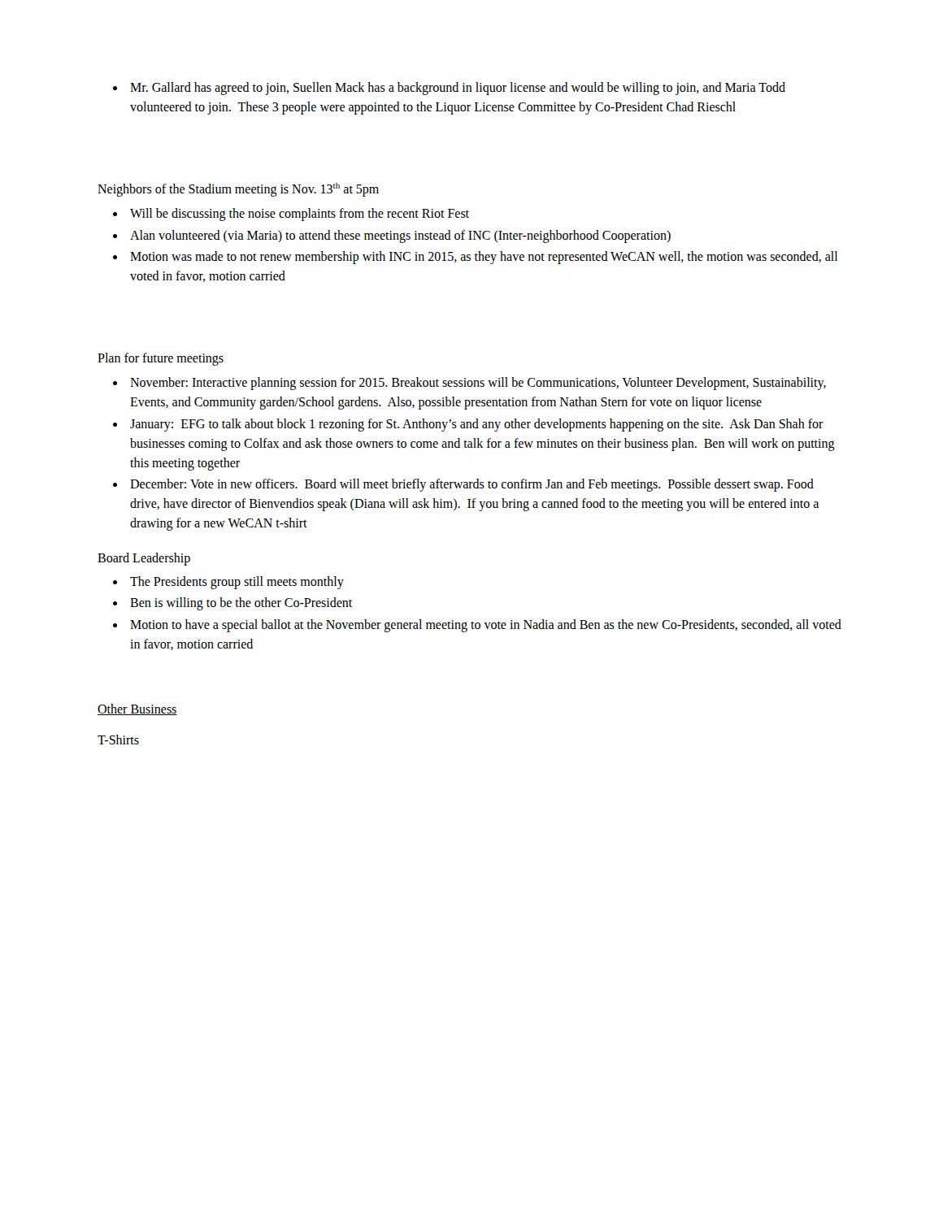Mr. Gallard has agreed to join, Suellen Mack has a background in liquor license and would be willing to join, and Maria Todd volunteered to join. These 3 people were appointed to the Liquor License Committee by Co-President Chad Rieschl
Neighbors of the Stadium meeting is Nov. 13th at 5pm
Will be discussing the noise complaints from the recent Riot Fest
Alan volunteered (via Maria) to attend these meetings instead of INC (Inter-neighborhood Cooperation)
Motion was made to not renew membership with INC in 2015, as they have not represented WeCAN well, the motion was seconded, all voted in favor, motion carried
Plan for future meetings
November: Interactive planning session for 2015. Breakout sessions will be Communications, Volunteer Development, Sustainability, Events, and Community garden/School gardens. Also, possible presentation from Nathan Stern for vote on liquor license
January: EFG to talk about block 1 rezoning for St. Anthony’s and any other developments happening on the site. Ask Dan Shah for businesses coming to Colfax and ask those owners to come and talk for a few minutes on their business plan. Ben will work on putting this meeting together
December: Vote in new officers. Board will meet briefly afterwards to confirm Jan and Feb meetings. Possible dessert swap. Food drive, have director of Bienvendios speak (Diana will ask him). If you bring a canned food to the meeting you will be entered into a drawing for a new WeCAN t-shirt
Board Leadership
The Presidents group still meets monthly
Ben is willing to be the other Co-President
Motion to have a special ballot at the November general meeting to vote in Nadia and Ben as the new Co-Presidents, seconded, all voted in favor, motion carried
Other Business
T-Shirts